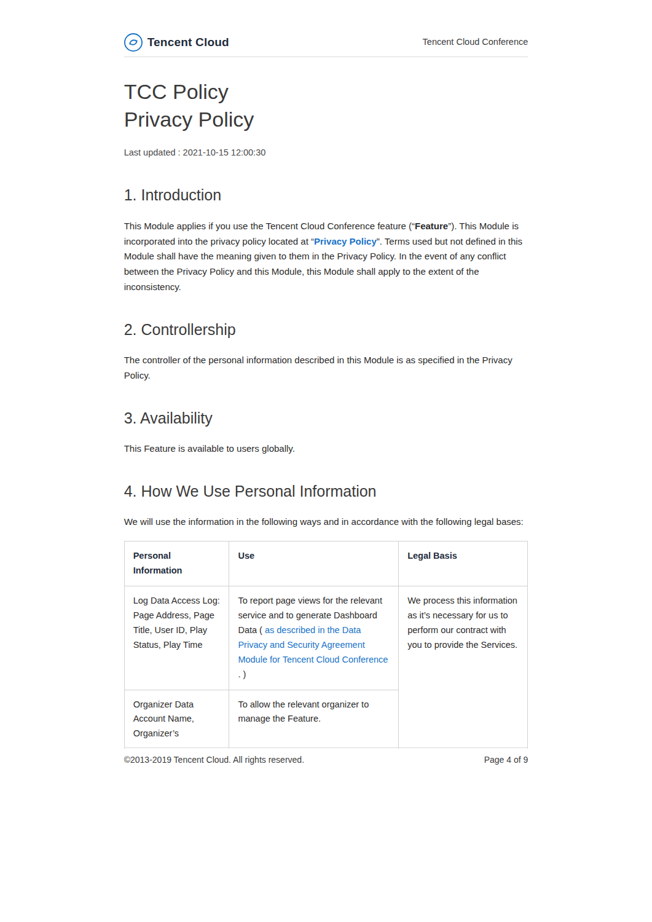Tencent Cloud
Tencent Cloud Conference
TCC Policy
Privacy Policy
Last updated : 2021-10-15 12:00:30
1. Introduction
This Module applies if you use the Tencent Cloud Conference feature (“Feature”). This Module is incorporated into the privacy policy located at “Privacy Policy”. Terms used but not defined in this Module shall have the meaning given to them in the Privacy Policy. In the event of any conflict between the Privacy Policy and this Module, this Module shall apply to the extent of the inconsistency.
2. Controllership
The controller of the personal information described in this Module is as specified in the Privacy Policy.
3. Availability
This Feature is available to users globally.
4. How We Use Personal Information
We will use the information in the following ways and in accordance with the following legal bases:
| Personal Information | Use | Legal Basis |
| --- | --- | --- |
| Log Data Access Log: Page Address, Page Title, User ID, Play Status, Play Time | To report page views for the relevant service and to generate Dashboard Data ( as described in the Data Privacy and Security Agreement Module for Tencent Cloud Conference . ) | We process this information as it’s necessary for us to perform our contract with you to provide the Services. |
| Organizer Data Account Name, Organizer’s | To allow the relevant organizer to manage the Feature. |
©2013-2019 Tencent Cloud. All rights reserved.
Page 4 of 9